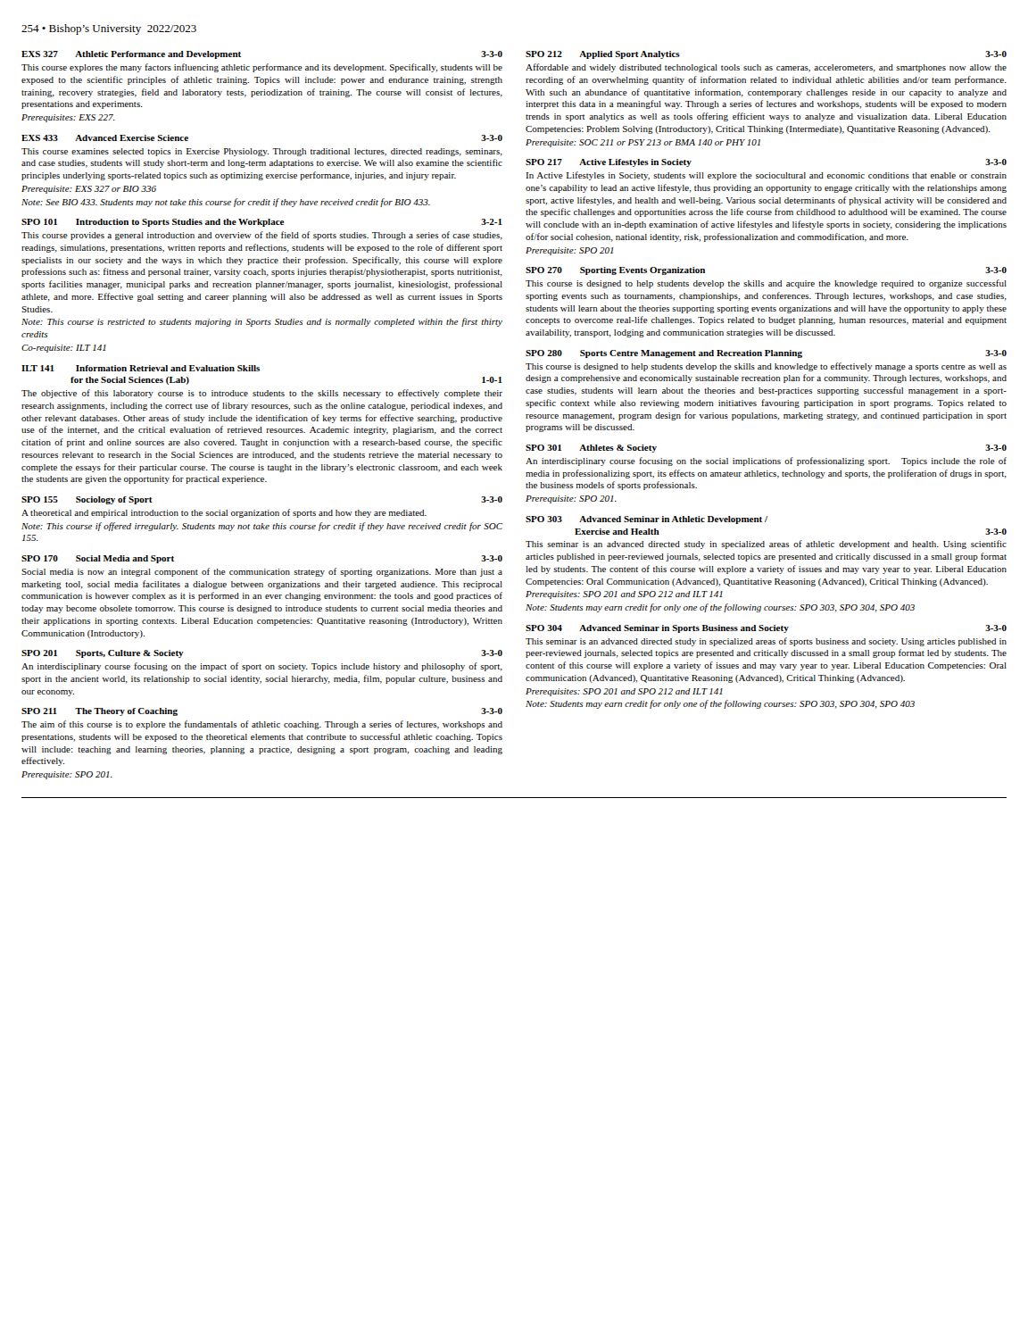254 • Bishop’s University 2022/2023
EXS 327 Athletic Performance and Development 3-3-0
This course explores the many factors influencing athletic performance and its development. Specifically, students will be exposed to the scientific principles of athletic training. Topics will include: power and endurance training, strength training, recovery strategies, field and laboratory tests, periodization of training. The course will consist of lectures, presentations and experiments.
Prerequisites: EXS 227.
EXS 433 Advanced Exercise Science 3-3-0
This course examines selected topics in Exercise Physiology. Through traditional lectures, directed readings, seminars, and case studies, students will study short-term and long-term adaptations to exercise. We will also examine the scientific principles underlying sports-related topics such as optimizing exercise performance, injuries, and injury repair.
Prerequisite: EXS 327 or BIO 336
Note: See BIO 433. Students may not take this course for credit if they have received credit for BIO 433.
SPO 101 Introduction to Sports Studies and the Workplace 3-2-1
This course provides a general introduction and overview of the field of sports studies. Through a series of case studies, readings, simulations, presentations, written reports and reflections, students will be exposed to the role of different sport specialists in our society and the ways in which they practice their profession. Specifically, this course will explore professions such as: fitness and personal trainer, varsity coach, sports injuries therapist/physiotherapist, sports nutritionist, sports facilities manager, municipal parks and recreation planner/manager, sports journalist, kinesiologist, professional athlete, and more. Effective goal setting and career planning will also be addressed as well as current issues in Sports Studies.
Note: This course is restricted to students majoring in Sports Studies and is normally completed within the first thirty credits
Co-requisite: ILT 141
ILT 141 Information Retrieval and Evaluation Skills
for the Social Sciences (Lab) 1-0-1
The objective of this laboratory course is to introduce students to the skills necessary to effectively complete their research assignments, including the correct use of library resources, such as the online catalogue, periodical indexes, and other relevant databases. Other areas of study include the identification of key terms for effective searching, productive use of the internet, and the critical evaluation of retrieved resources. Academic integrity, plagiarism, and the correct citation of print and online sources are also covered. Taught in conjunction with a research-based course, the specific resources relevant to research in the Social Sciences are introduced, and the students retrieve the material necessary to complete the essays for their particular course. The course is taught in the library’s electronic classroom, and each week the students are given the opportunity for practical experience.
SPO 155 Sociology of Sport 3-3-0
A theoretical and empirical introduction to the social organization of sports and how they are mediated.
Note: This course if offered irregularly. Students may not take this course for credit if they have received credit for SOC 155.
SPO 170 Social Media and Sport 3-3-0
Social media is now an integral component of the communication strategy of sporting organizations. More than just a marketing tool, social media facilitates a dialogue between organizations and their targeted audience. This reciprocal communication is however complex as it is performed in an ever changing environment: the tools and good practices of today may become obsolete tomorrow. This course is designed to introduce students to current social media theories and their applications in sporting contexts. Liberal Education competencies: Quantitative reasoning (Introductory), Written Communication (Introductory).
SPO 201 Sports, Culture & Society 3-3-0
An interdisciplinary course focusing on the impact of sport on society. Topics include history and philosophy of sport, sport in the ancient world, its relationship to social identity, social hierarchy, media, film, popular culture, business and our economy.
SPO 211 The Theory of Coaching 3-3-0
The aim of this course is to explore the fundamentals of athletic coaching. Through a series of lectures, workshops and presentations, students will be exposed to the theoretical elements that contribute to successful athletic coaching. Topics will include: teaching and learning theories, planning a practice, designing a sport program, coaching and leading effectively.
Prerequisite: SPO 201.
SPO 212 Applied Sport Analytics 3-3-0
Affordable and widely distributed technological tools such as cameras, accelerometers, and smartphones now allow the recording of an overwhelming quantity of information related to individual athletic abilities and/or team performance. With such an abundance of quantitative information, contemporary challenges reside in our capacity to analyze and interpret this data in a meaningful way. Through a series of lectures and workshops, students will be exposed to modern trends in sport analytics as well as tools offering efficient ways to analyze and visualization data. Liberal Education Competencies: Problem Solving (Introductory), Critical Thinking (Intermediate), Quantitative Reasoning (Advanced).
Prerequisite: SOC 211 or PSY 213 or BMA 140 or PHY 101
SPO 217 Active Lifestyles in Society 3-3-0
In Active Lifestyles in Society, students will explore the sociocultural and economic conditions that enable or constrain one’s capability to lead an active lifestyle, thus providing an opportunity to engage critically with the relationships among sport, active lifestyles, and health and well-being. Various social determinants of physical activity will be considered and the specific challenges and opportunities across the life course from childhood to adulthood will be examined. The course will conclude with an in-depth examination of active lifestyles and lifestyle sports in society, considering the implications of/for social cohesion, national identity, risk, professionalization and commodification, and more.
Prerequisite: SPO 201
SPO 270 Sporting Events Organization 3-3-0
This course is designed to help students develop the skills and acquire the knowledge required to organize successful sporting events such as tournaments, championships, and conferences. Through lectures, workshops, and case studies, students will learn about the theories supporting sporting events organizations and will have the opportunity to apply these concepts to overcome real-life challenges. Topics related to budget planning, human resources, material and equipment availability, transport, lodging and communication strategies will be discussed.
SPO 280 Sports Centre Management and Recreation Planning 3-3-0
This course is designed to help students develop the skills and knowledge to effectively manage a sports centre as well as design a comprehensive and economically sustainable recreation plan for a community. Through lectures, workshops, and case studies, students will learn about the theories and best-practices supporting successful management in a sport-specific context while also reviewing modern initiatives favouring participation in sport programs. Topics related to resource management, program design for various populations, marketing strategy, and continued participation in sport programs will be discussed.
SPO 301 Athletes & Society 3-3-0
An interdisciplinary course focusing on the social implications of professionalizing sport. Topics include the role of media in professionalizing sport, its effects on amateur athletics, technology and sports, the proliferation of drugs in sport, the business models of sports professionals.
Prerequisite: SPO 201.
SPO 303 Advanced Seminar in Athletic Development /
Exercise and Health 3-3-0
This seminar is an advanced directed study in specialized areas of athletic development and health. Using scientific articles published in peer-reviewed journals, selected topics are presented and critically discussed in a small group format led by students. The content of this course will explore a variety of issues and may vary year to year. Liberal Education Competencies: Oral Communication (Advanced), Quantitative Reasoning (Advanced), Critical Thinking (Advanced).
Prerequisites: SPO 201 and SPO 212 and ILT 141
Note: Students may earn credit for only one of the following courses: SPO 303, SPO 304, SPO 403
SPO 304 Advanced Seminar in Sports Business and Society 3-3-0
This seminar is an advanced directed study in specialized areas of sports business and society. Using articles published in peer-reviewed journals, selected topics are presented and critically discussed in a small group format led by students. The content of this course will explore a variety of issues and may vary year to year. Liberal Education Competencies: Oral communication (Advanced), Quantitative Reasoning (Advanced), Critical Thinking (Advanced).
Prerequisites: SPO 201 and SPO 212 and ILT 141
Note: Students may earn credit for only one of the following courses: SPO 303, SPO 304, SPO 403